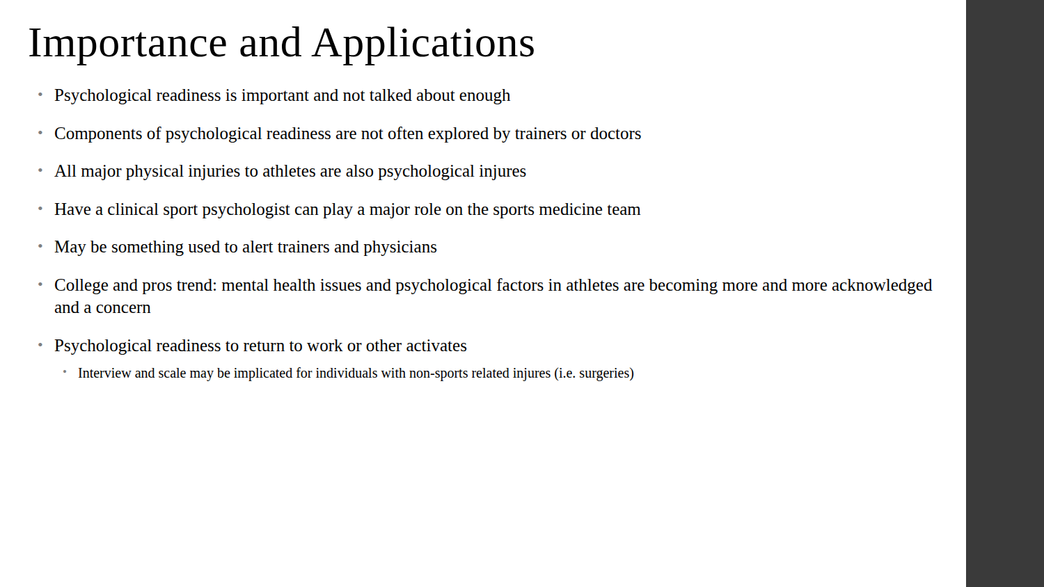Importance and Applications
Psychological readiness is important and not talked about enough
Components of psychological readiness are not often explored by trainers or doctors
All major physical injuries to athletes are also psychological injures
Have a clinical sport psychologist can play a major role on the sports medicine team
May be something used to alert trainers and physicians
College and pros trend: mental health issues and psychological factors in athletes are becoming more and more acknowledged and a concern
Psychological readiness to return to work or other activates
Interview and scale may be implicated for individuals with non-sports related injures (i.e. surgeries)